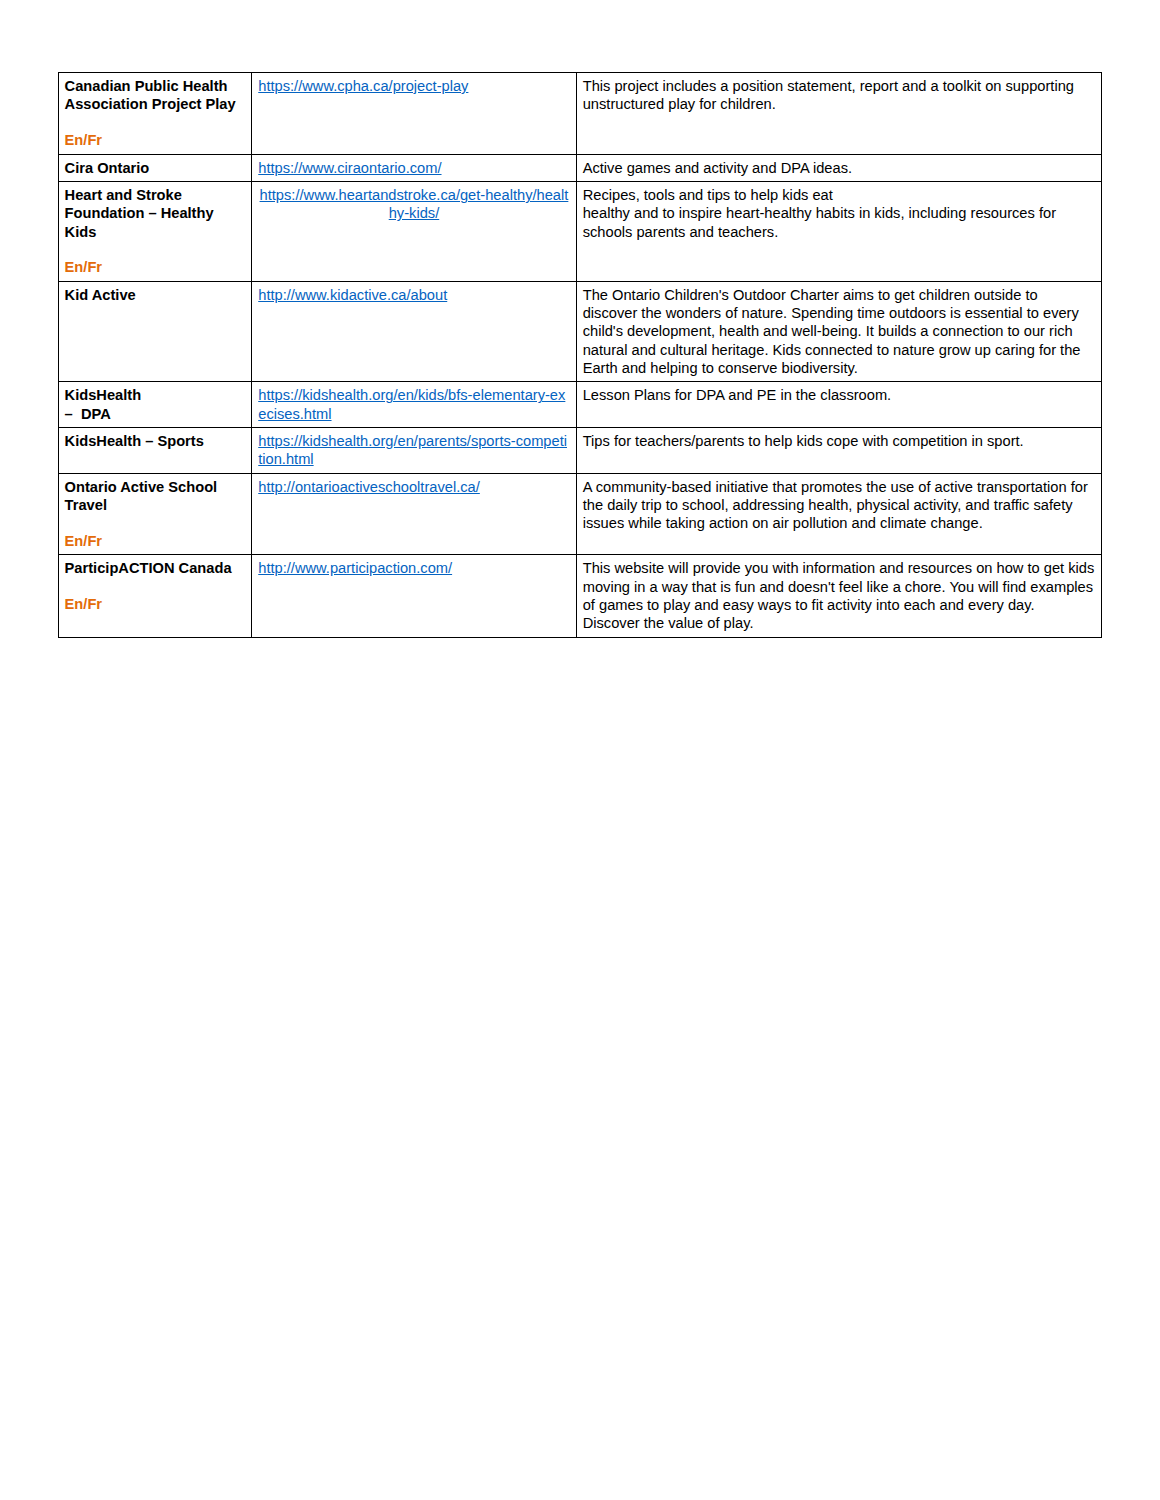| Canadian Public Health Association Project Play En/Fr | https://www.cpha.ca/project-play | This project includes a position statement, report and a toolkit on supporting unstructured play for children. |
| Cira Ontario | https://www.ciraontario.com/ | Active games and activity and DPA ideas. |
| Heart and Stroke Foundation – Healthy Kids En/Fr | https://www.heartandstroke.ca/get-healthy/healthy-kids/ | Recipes, tools and tips to help kids eat healthy and to inspire heart-healthy habits in kids, including resources for schools parents and teachers. |
| Kid Active | http://www.kidactive.ca/about | The Ontario Children's Outdoor Charter aims to get children outside to discover the wonders of nature. Spending time outdoors is essential to every child's development, health and well-being. It builds a connection to our rich natural and cultural heritage. Kids connected to nature grow up caring for the Earth and helping to conserve biodiversity. |
| KidsHealth – DPA | https://kidshealth.org/en/kids/bfs-elementary-execises.html | Lesson Plans for DPA and PE in the classroom. |
| KidsHealth – Sports | https://kidshealth.org/en/parents/sports-competition.html | Tips for teachers/parents to help kids cope with competition in sport. |
| Ontario Active School Travel En/Fr | http://ontarioactiveschooltravel.ca/ | A community-based initiative that promotes the use of active transportation for the daily trip to school, addressing health, physical activity, and traffic safety issues while taking action on air pollution and climate change. |
| ParticipACTION Canada En/Fr | http://www.participaction.com/ | This website will provide you with information and resources on how to get kids moving in a way that is fun and doesn't feel like a chore. You will find examples of games to play and easy ways to fit activity into each and every day. Discover the value of play. |